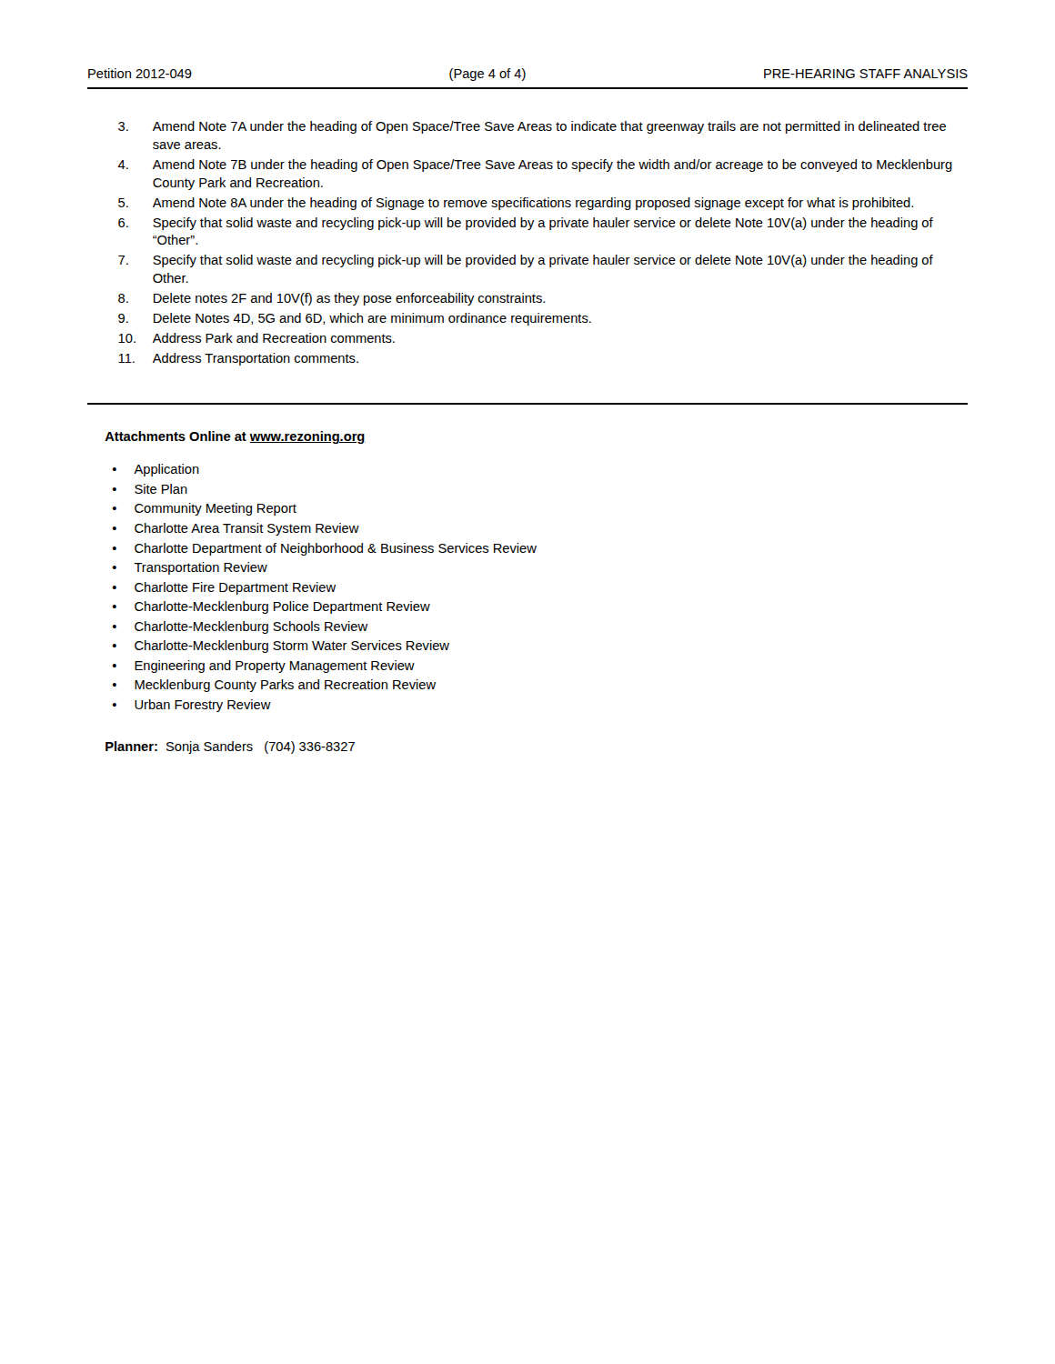Petition 2012-049
(Page 4 of 4)
PRE-HEARING STAFF ANALYSIS
3. Amend Note 7A under the heading of Open Space/Tree Save Areas to indicate that greenway trails are not permitted in delineated tree save areas.
4. Amend Note 7B under the heading of Open Space/Tree Save Areas to specify the width and/or acreage to be conveyed to Mecklenburg County Park and Recreation.
5. Amend Note 8A under the heading of Signage to remove specifications regarding proposed signage except for what is prohibited.
6. Specify that solid waste and recycling pick-up will be provided by a private hauler service or delete Note 10V(a) under the heading of “Other”.
7. Specify that solid waste and recycling pick-up will be provided by a private hauler service or delete Note 10V(a) under the heading of Other.
8. Delete notes 2F and 10V(f) as they pose enforceability constraints.
9. Delete Notes 4D, 5G and 6D, which are minimum ordinance requirements.
10. Address Park and Recreation comments.
11. Address Transportation comments.
Attachments Online at www.rezoning.org
Application
Site Plan
Community Meeting Report
Charlotte Area Transit System Review
Charlotte Department of Neighborhood & Business Services Review
Transportation Review
Charlotte Fire Department Review
Charlotte-Mecklenburg Police Department Review
Charlotte-Mecklenburg Schools Review
Charlotte-Mecklenburg Storm Water Services Review
Engineering and Property Management Review
Mecklenburg County Parks and Recreation Review
Urban Forestry Review
Planner: Sonja Sanders (704) 336-8327